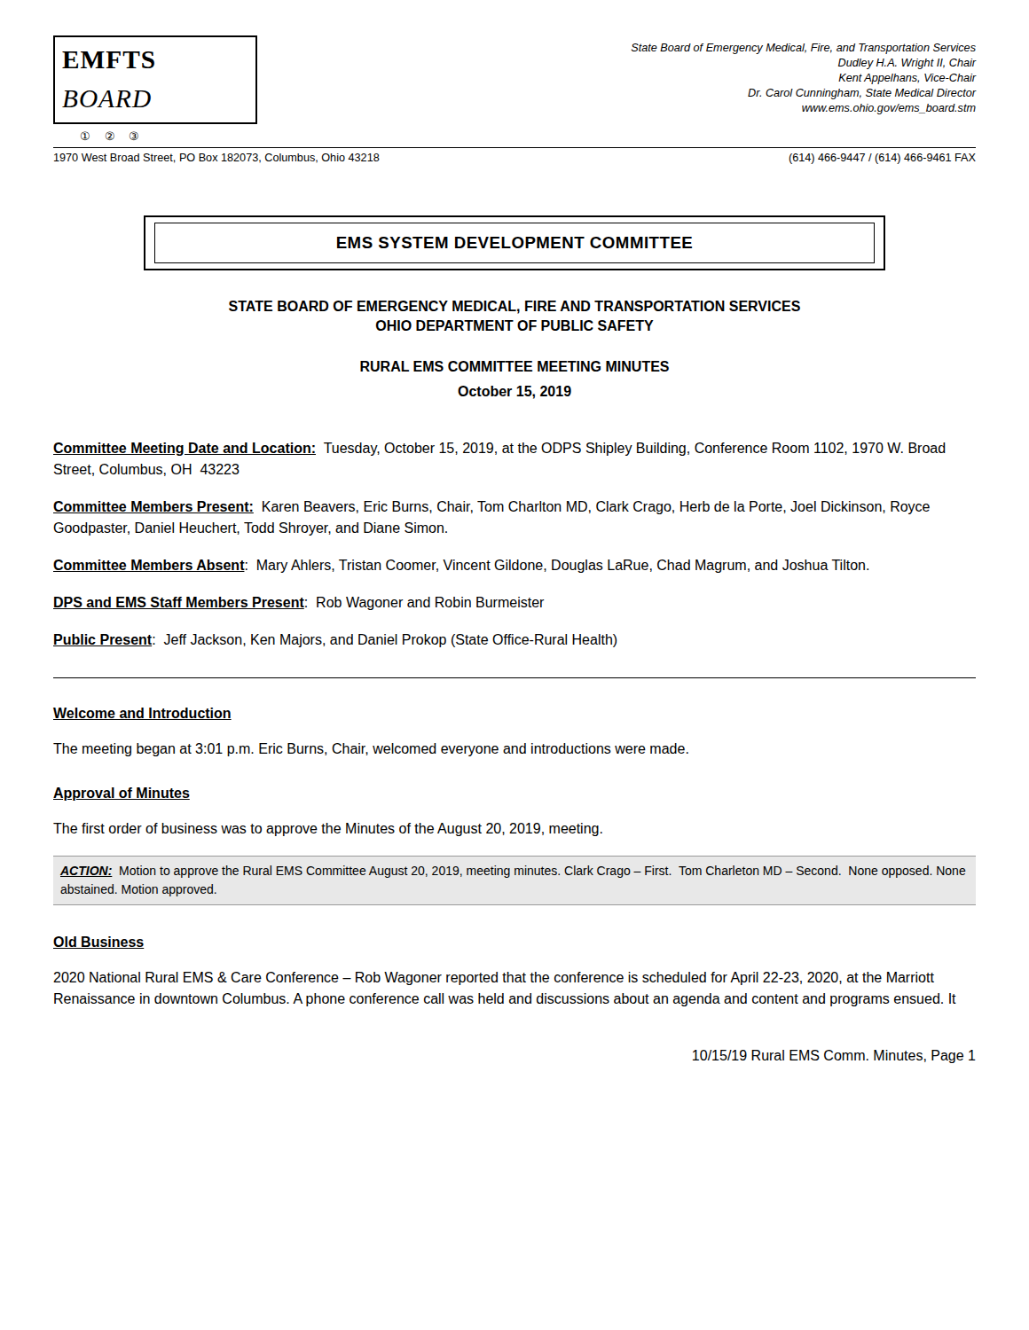EMFTS BOARD
① ② ③
State Board of Emergency Medical, Fire, and Transportation Services
Dudley H.A. Wright II, Chair
Kent Appelhans, Vice-Chair
Dr. Carol Cunningham, State Medical Director
www.ems.ohio.gov/ems_board.stm
1970 West Broad Street, PO Box 182073, Columbus, Ohio 43218
(614) 466-9447 / (614) 466-9461 FAX
EMS SYSTEM DEVELOPMENT COMMITTEE
STATE BOARD OF EMERGENCY MEDICAL, FIRE AND TRANSPORTATION SERVICES
OHIO DEPARTMENT OF PUBLIC SAFETY
RURAL EMS COMMITTEE MEETING MINUTES
October 15, 2019
Committee Meeting Date and Location: Tuesday, October 15, 2019, at the ODPS Shipley Building, Conference Room 1102, 1970 W. Broad Street, Columbus, OH 43223
Committee Members Present: Karen Beavers, Eric Burns, Chair, Tom Charlton MD, Clark Crago, Herb de la Porte, Joel Dickinson, Royce Goodpaster, Daniel Heuchert, Todd Shroyer, and Diane Simon.
Committee Members Absent: Mary Ahlers, Tristan Coomer, Vincent Gildone, Douglas LaRue, Chad Magrum, and Joshua Tilton.
DPS and EMS Staff Members Present: Rob Wagoner and Robin Burmeister
Public Present: Jeff Jackson, Ken Majors, and Daniel Prokop (State Office-Rural Health)
Welcome and Introduction
The meeting began at 3:01 p.m. Eric Burns, Chair, welcomed everyone and introductions were made.
Approval of Minutes
The first order of business was to approve the Minutes of the August 20, 2019, meeting.
ACTION: Motion to approve the Rural EMS Committee August 20, 2019, meeting minutes. Clark Crago – First. Tom Charleton MD – Second. None opposed. None abstained. Motion approved.
Old Business
2020 National Rural EMS & Care Conference – Rob Wagoner reported that the conference is scheduled for April 22-23, 2020, at the Marriott Renaissance in downtown Columbus. A phone conference call was held and discussions about an agenda and content and programs ensued. It
10/15/19 Rural EMS Comm. Minutes, Page 1